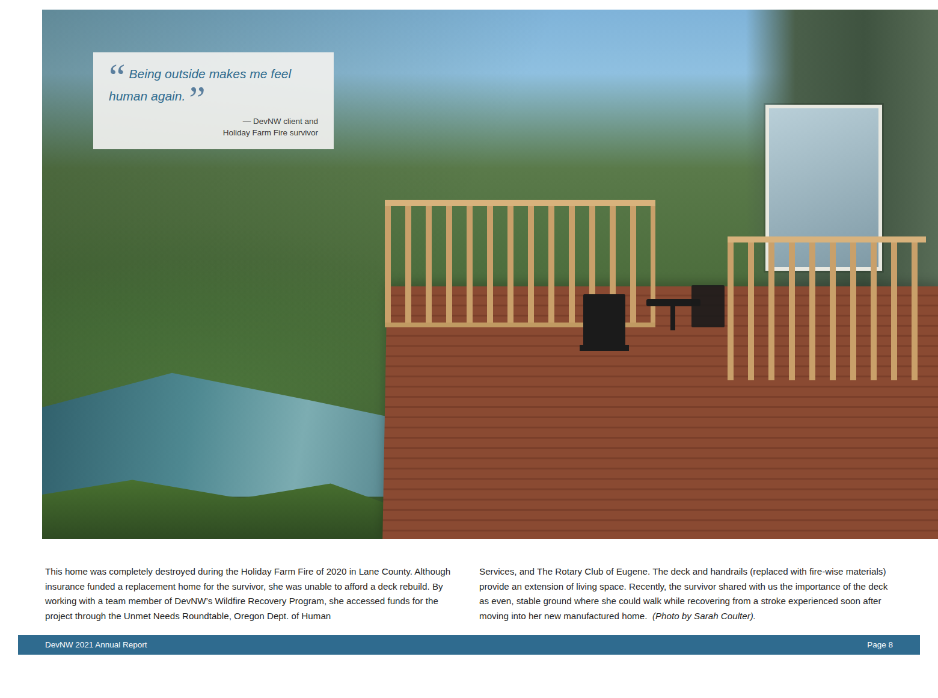“Being outside makes me feel human again.”
— DevNW client and
Holiday Farm Fire survivor
This home was completely destroyed during the Holiday Farm Fire of 2020 in Lane County. Although insurance funded a replacement home for the survivor, she was unable to afford a deck rebuild. By working with a team member of DevNW’s Wildfire Recovery Program, she accessed funds for the project through the Unmet Needs Roundtable, Oregon Dept. of Human
Services, and The Rotary Club of Eugene. The deck and handrails (replaced with fire-wise materials) provide an extension of living space. Recently, the survivor shared with us the importance of the deck as even, stable ground where she could walk while recovering from a stroke experienced soon after moving into her new manufactured home. (Photo by Sarah Coulter).
DevNW 2021 Annual Report Page 8